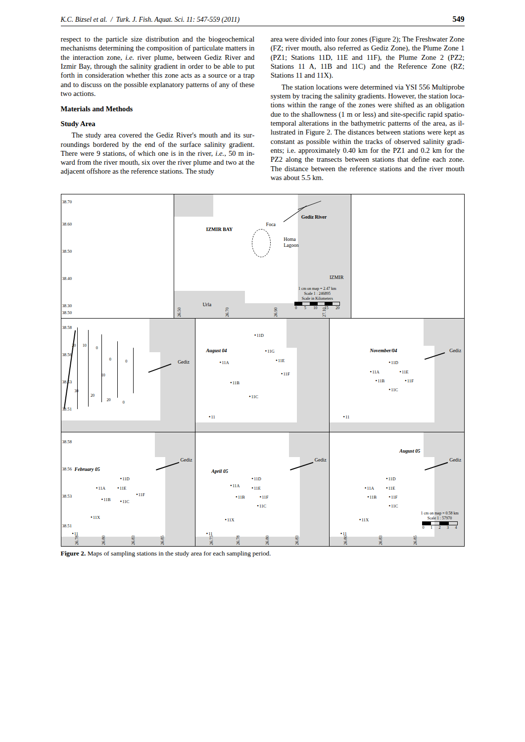K.C. Bizsel et al. / Turk. J. Fish. Aquat. Sci. 11: 547-559 (2011) 549
respect to the particle size distribution and the biogeochemical mechanisms determining the composition of particulate matters in the interaction zone, i.e. river plume, between Gediz River and Izmir Bay, through the salinity gradient in order to be able to put forth in consideration whether this zone acts as a source or a trap and to discuss on the possible explanatory patterns of any of these two actions.
Materials and Methods
Study Area
The study area covered the Gediz River's mouth and its surroundings bordered by the end of the surface salinity gradient. There were 9 stations, of which one is in the river, i.e., 50 m inward from the river mouth, six over the river plume and two at the adjacent offshore as the reference stations. The study
area were divided into four zones (Figure 2); The Freshwater Zone (FZ; river mouth, also referred as Gediz Zone), the Plume Zone 1 (PZ1; Stations 11D, 11E and 11F), the Plume Zone 2 (PZ2; Stations 11 A, 11B and 11C) and the Reference Zone (RZ; Stations 11 and 11X).
The station locations were determined via YSI 556 Multiprobe system by tracing the salinity gradients. However, the station locations within the range of the zones were shifted as an obligation due to the shallowness (1 m or less) and site-specific rapid spatio-temporal alterations in the bathymetric patterns of the area, as illustrated in Figure 2. The distances between stations were kept as constant as possible within the tracks of observed salinity gradients; i.e. approximately 0.40 km for the PZ1 and 0.2 km for the PZ2 along the transects between stations that define each zone. The distance between the reference stations and the river mouth was about 5.5 km.
Gediz River
Foca
IZMIR BAY
Homa
Lagoon
IZMIR
Urla
1 cm on map = 2.47 km
Scale 1 : 246895
Scale in Kilometers
05101520
38.70
38.60
38.50
38.40
38.30
38.50
26.50
26.70
26.90
27.10
A
Gediz
20
10
0
0
0
10
30
20
20
0
38.58
38.56
38.53
38.51
B
August 04
11D
11G
11E
11A
11F
11B
11C
11
C
Gediz
November/04
11D
11A
11E
11B
11F
11C
11
D
Gediz
February 05
11D
11A
11E
11F
11B
11C
11X
11
38.58
38.56
38.53
38.51
26.78
26.80
26.83
26.85
E
Gediz
April 05
11D
11A
11E
11B
11F
11C
11X
11
26.75
26.78
26.80
26.83
F
Gediz
August 05
11D
11A
11E
11B
11F
11C
11X
11
1 cm on map = 0.58 km
Scale 1 : 57970
01234
26.80
26.83
26.85
Figure 2. Maps of sampling stations in the study area for each sampling period.